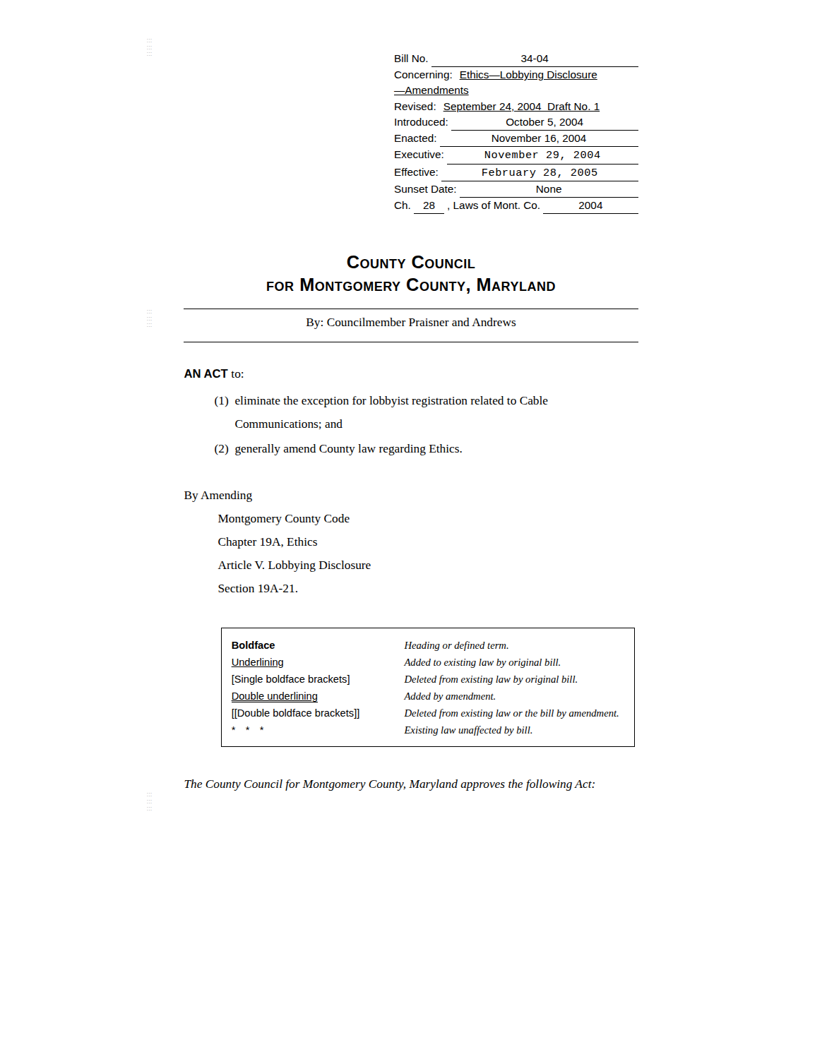:::
:::
:::
:::
:::
:::
:::
:::
:::
Bill No. 34-04
Concerning: Ethics—Lobbying Disclosure
—Amendments
Revised: September 24, 2004 Draft No. 1
Introduced: October 5, 2004
Enacted: November 16, 2004
Executive: November 29, 2004
Effective: February 28, 2005
Sunset Date: None
Ch. 28, Laws of Mont. Co. 2004
County Council
for Montgomery County, Maryland
By: Councilmember Praisner and Andrews
AN ACT to:
(1) eliminate the exception for lobbyist registration related to Cable Communications; and
(2) generally amend County law regarding Ethics.
By Amending
Montgomery County Code
Chapter 19A, Ethics
Article V. Lobbying Disclosure
Section 19A-21.
| Boldface | Heading or defined term. |
| Underlining | Added to existing law by original bill. |
| [Single boldface brackets] | Deleted from existing law by original bill. |
| Double underlining | Added by amendment. |
| [[Double boldface brackets]] | Deleted from existing law or the bill by amendment. |
| * * * | Existing law unaffected by bill. |
The County Council for Montgomery County, Maryland approves the following Act: